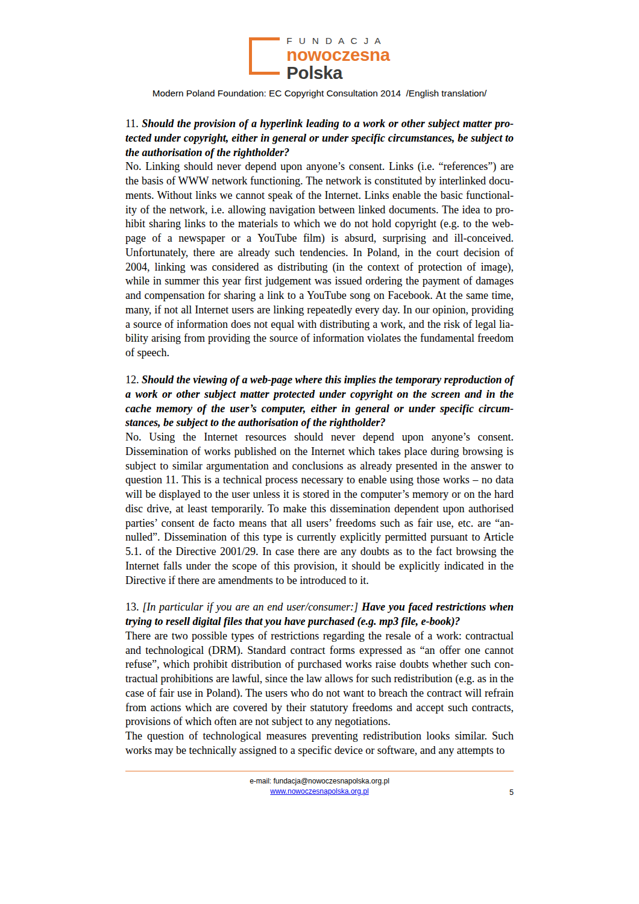F U N D A C J A nowoczesna Polska
Modern Poland Foundation: EC Copyright Consultation 2014 /English translation/
11. Should the provision of a hyperlink leading to a work or other subject matter protected under copyright, either in general or under specific circumstances, be subject to the authorisation of the rightholder?
No. Linking should never depend upon anyone’s consent. Links (i.e. “references”) are the basis of WWW network functioning. The network is constituted by interlinked documents. Without links we cannot speak of the Internet. Links enable the basic functionality of the network, i.e. allowing navigation between linked documents. The idea to prohibit sharing links to the materials to which we do not hold copyright (e.g. to the webpage of a newspaper or a YouTube film) is absurd, surprising and ill-conceived. Unfortunately, there are already such tendencies. In Poland, in the court decision of 2004, linking was considered as distributing (in the context of protection of image), while in summer this year first judgement was issued ordering the payment of damages and compensation for sharing a link to a YouTube song on Facebook. At the same time, many, if not all Internet users are linking repeatedly every day. In our opinion, providing a source of information does not equal with distributing a work, and the risk of legal liability arising from providing the source of information violates the fundamental freedom of speech.
12. Should the viewing of a web-page where this implies the temporary reproduction of a work or other subject matter protected under copyright on the screen and in the cache memory of the user’s computer, either in general or under specific circumstances, be subject to the authorisation of the rightholder?
No. Using the Internet resources should never depend upon anyone’s consent. Dissemination of works published on the Internet which takes place during browsing is subject to similar argumentation and conclusions as already presented in the answer to question 11. This is a technical process necessary to enable using those works – no data will be displayed to the user unless it is stored in the computer’s memory or on the hard disc drive, at least temporarily. To make this dissemination dependent upon authorised parties’ consent de facto means that all users’ freedoms such as fair use, etc. are “annulled”. Dissemination of this type is currently explicitly permitted pursuant to Article 5.1. of the Directive 2001/29. In case there are any doubts as to the fact browsing the Internet falls under the scope of this provision, it should be explicitly indicated in the Directive if there are amendments to be introduced to it.
13. [In particular if you are an end user/consumer:] Have you faced restrictions when trying to resell digital files that you have purchased (e.g. mp3 file, e-book)?
There are two possible types of restrictions regarding the resale of a work: contractual and technological (DRM). Standard contract forms expressed as “an offer one cannot refuse”, which prohibit distribution of purchased works raise doubts whether such contractual prohibitions are lawful, since the law allows for such redistribution (e.g. as in the case of fair use in Poland). The users who do not want to breach the contract will refrain from actions which are covered by their statutory freedoms and accept such contracts, provisions of which often are not subject to any negotiations.
The question of technological measures preventing redistribution looks similar. Such works may be technically assigned to a specific device or software, and any attempts to
e-mail: fundacja@nowoczesnapolska.org.pl
www.nowoczesnapolska.org.pl 5